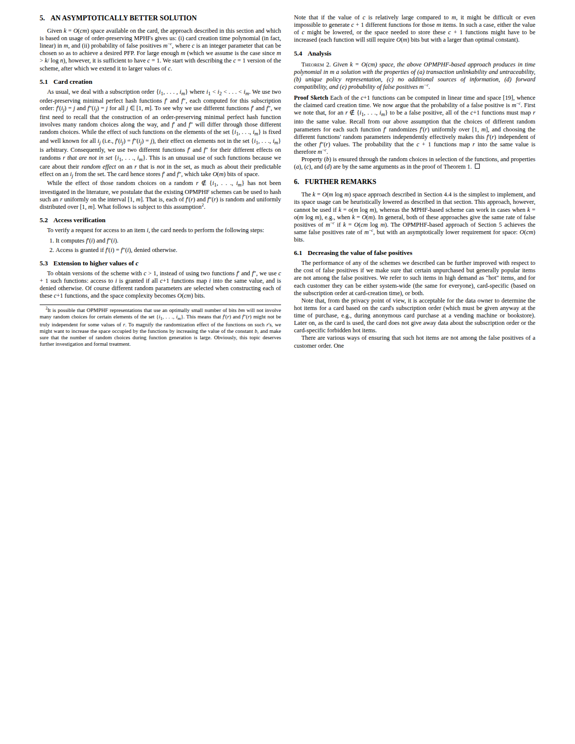5. AN ASYMPTOTICALLY BETTER SOLUTION
Given k = O(cm) space available on the card, the approach described in this section and which is based on usage of order-preserving MPHFs gives us: (i) card creation time polynomial (in fact, linear) in m, and (ii) probability of false positives m−c, where c is an integer parameter that can be chosen so as to achieve a desired PFP. For large enough m (which we assume is the case since m > k/ log n), however, it is sufficient to have c = 1. We start with describing the c = 1 version of the scheme, after which we extend it to larger values of c.
5.1 Card creation
As usual, we deal with a subscription order {i1, . . . , im} where i1 < i2 < . . . < im. We use two order-preserving minimal perfect hash functions f′ and f″, each computed for this subscription order: f′(ij) = j and f″(ij) = j for all j ∈ [1, m]. To see why we use different functions f′ and f″, we first need to recall that the construction of an order-preserving minimal perfect hash function involves many random choices along the way, and f′ and f″ will differ through those different random choices. While the effect of such functions on the elements of the set {i1, . . ., im} is fixed and well known for all ij (i.e., f′(ij) = f″(ij) = j), their effect on elements not in the set {i1, . . ., im} is arbitrary. Consequently, we use two different functions f′ and f″ for their different effects on randoms r that are not in set {i1, . . ., im}. This is an unusual use of such functions because we care about their random effect on an r that is not in the set, as much as about their predictable effect on an ij from the set. The card hence stores f′ and f″, which take O(m) bits of space.
While the effect of those random choices on a random r ∉ {i1, . . ., im} has not been investigated in the literature, we postulate that the existing OPMPHF schemes can be used to hash such an r uniformly on the interval [1, m]. That is, each of f′(r) and f″(r) is random and uniformly distributed over [1, m]. What follows is subject to this assumption2.
5.2 Access verification
To verify a request for access to an item i, the card needs to perform the following steps:
It computes f′(i) and f″(i).
Access is granted if f′(i) = f″(i), denied otherwise.
5.3 Extension to higher values of c
To obtain versions of the scheme with c > 1, instead of using two functions f′ and f″, we use c + 1 such functions: access to i is granted if all c+1 functions map i into the same value, and is denied otherwise. Of course different random parameters are selected when constructing each of these c+1 functions, and the space complexity becomes O(cm) bits.
2It is possible that OPMPHF representations that use an optimally small number of bits bm will not involve many random choices for certain elements of the set {i1, . . ., im}. This means that f′(r) and f″(r) might not be truly independent for some values of r. To magnify the randomization effect of the functions on such r's, we might want to increase the space occupied by the functions by increasing the value of the constant b, and make sure that the number of random choices during function generation is large. Obviously, this topic deserves further investigation and formal treatment.
Note that if the value of c is relatively large compared to m, it might be difficult or even impossible to generate c + 1 different functions for those m items. In such a case, either the value of c might be lowered, or the space needed to store these c + 1 functions might have to be increased (each function will still require O(m) bits but with a larger than optimal constant).
5.4 Analysis
Theorem 2. Given k = O(cm) space, the above OPMPHF-based approach produces in time polynomial in m a solution with the properties of (a) transaction unlinkability and untraceability, (b) unique policy representation, (c) no additional sources of information, (d) forward compatibility, and (e) probability of false positives m−c.
Proof Sketch Each of the c+1 functions can be computed in linear time and space [19], whence the claimed card creation time. We now argue that the probability of a false positive is m−c. First we note that, for an r ∉ {i1, . . ., im} to be a false positive, all of the c+1 functions must map r into the same value. Recall from our above assumption that the choices of different random parameters for each such function f′ randomizes f′(r) uniformly over [1, m], and choosing the different functions' random parameters independently effectively makes this f′(r) independent of the other f″(r) values. The probability that the c + 1 functions map r into the same value is therefore m−c.
Property (b) is ensured through the random choices in selection of the functions, and properties (a), (c), and (d) are by the same arguments as in the proof of Theorem 1.
6. FURTHER REMARKS
The k = O(m log m) space approach described in Section 4.4 is the simplest to implement, and its space usage can be heuristically lowered as described in that section. This approach, however, cannot be used if k = o(m log m), whereas the MPHF-based scheme can work in cases when k = o(m log m), e.g., when k = O(m). In general, both of these approaches give the same rate of false positives of m−c if k = O(cm log m). The OPMPHF-based approach of Section 5 achieves the same false positives rate of m−c, but with an asymptotically lower requirement for space: O(cm) bits.
6.1 Decreasing the value of false positives
The performance of any of the schemes we described can be further improved with respect to the cost of false positives if we make sure that certain unpurchased but generally popular items are not among the false positives. We refer to such items in high demand as "hot" items, and for each customer they can be either system-wide (the same for everyone), card-specific (based on the subscription order at card-creation time), or both.
Note that, from the privacy point of view, it is acceptable for the data owner to determine the hot items for a card based on the card's subscription order (which must be given anyway at the time of purchase, e.g., during anonymous card purchase at a vending machine or bookstore). Later on, as the card is used, the card does not give away data about the subscription order or the card-specific forbidden hot items.
There are various ways of ensuring that such hot items are not among the false positives of a customer order. One